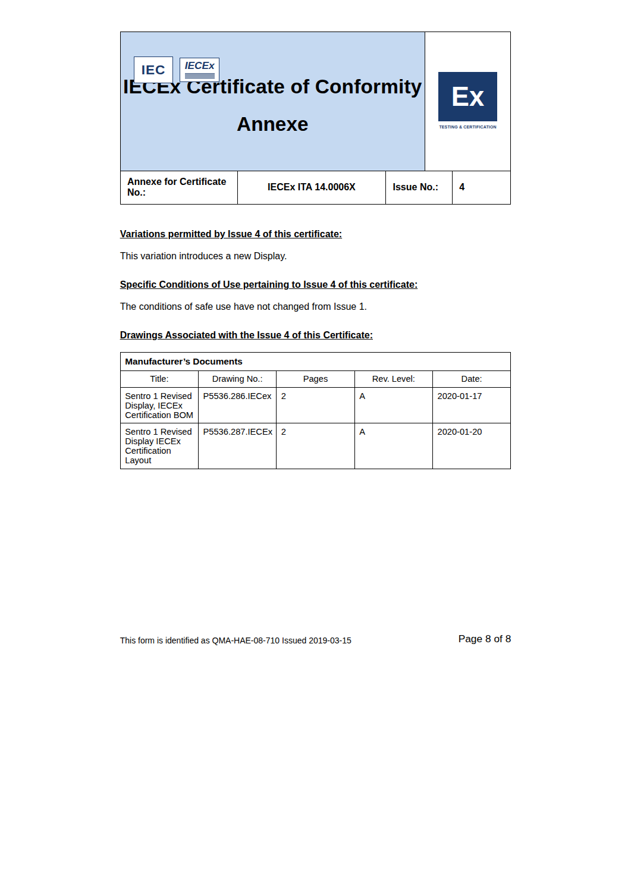| IEC IECEx IECEx Certificate of Conformity Annexe | Ex TESTING & CERTIFICATION |
| Annexe for Certificate No.: | IECEx ITA 14.0006X | Issue No.: | 4 |
Variations permitted by Issue 4 of this certificate:
This variation introduces a new Display.
Specific Conditions of Use pertaining to Issue 4 of this certificate:
The conditions of safe use have not changed from Issue 1.
Drawings Associated with the Issue 4 of this Certificate:
| Manufacturer’s Documents |
| Title: | Drawing No.: | Pages | Rev. Level: | Date: |
| Sentro 1 Revised Display, IECEx Certification BOM | P5536.286.IECex | 2 | A | 2020-01-17 |
| Sentro 1 Revised Display IECEx Certification Layout | P5536.287.IECEx | 2 | A | 2020-01-20 |
This form is identified as QMA-HAE-08-710 Issued 2019-03-15
Page 8 of 8